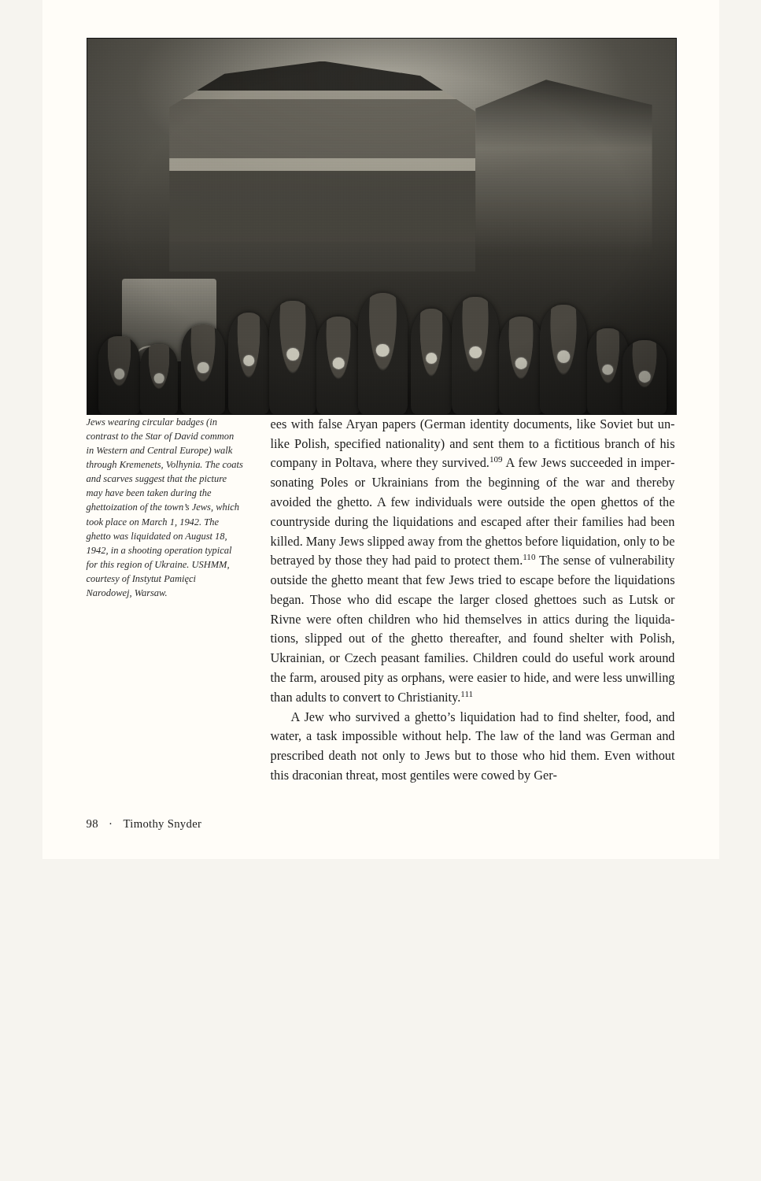Jews wearing circular badges (in contrast to the Star of David common in Western and Central Europe) walk through Kremenets, Volhynia. The coats and scarves suggest that the picture may have been taken during the ghettoization of the town’s Jews, which took place on March 1, 1942. The ghetto was liquidated on August 18, 1942, in a shooting operation typical for this region of Ukraine. USHMM, courtesy of Instytut Pamięci Narodowej, Warsaw.
ees with false Aryan papers (German identity documents, like Soviet but unlike Polish, specified nationality) and sent them to a fictitious branch of his company in Poltava, where they survived.109 A few Jews succeeded in impersonating Poles or Ukrainians from the beginning of the war and thereby avoided the ghetto. A few individuals were outside the open ghettos of the countryside during the liquidations and escaped after their families had been killed. Many Jews slipped away from the ghettos before liquidation, only to be betrayed by those they had paid to protect them.110 The sense of vulnerability outside the ghetto meant that few Jews tried to escape before the liquidations began. Those who did escape the larger closed ghettoes such as Lutsk or Rivne were often children who hid themselves in attics during the liquidations, slipped out of the ghetto thereafter, and found shelter with Polish, Ukrainian, or Czech peasant families. Children could do useful work around the farm, aroused pity as orphans, were easier to hide, and were less unwilling than adults to convert to Christianity.111
A Jew who survived a ghetto’s liquidation had to find shelter, food, and water, a task impossible without help. The law of the land was German and prescribed death not only to Jews but to those who hid them. Even without this draconian threat, most gentiles were cowed by Ger-
98·Timothy Snyder